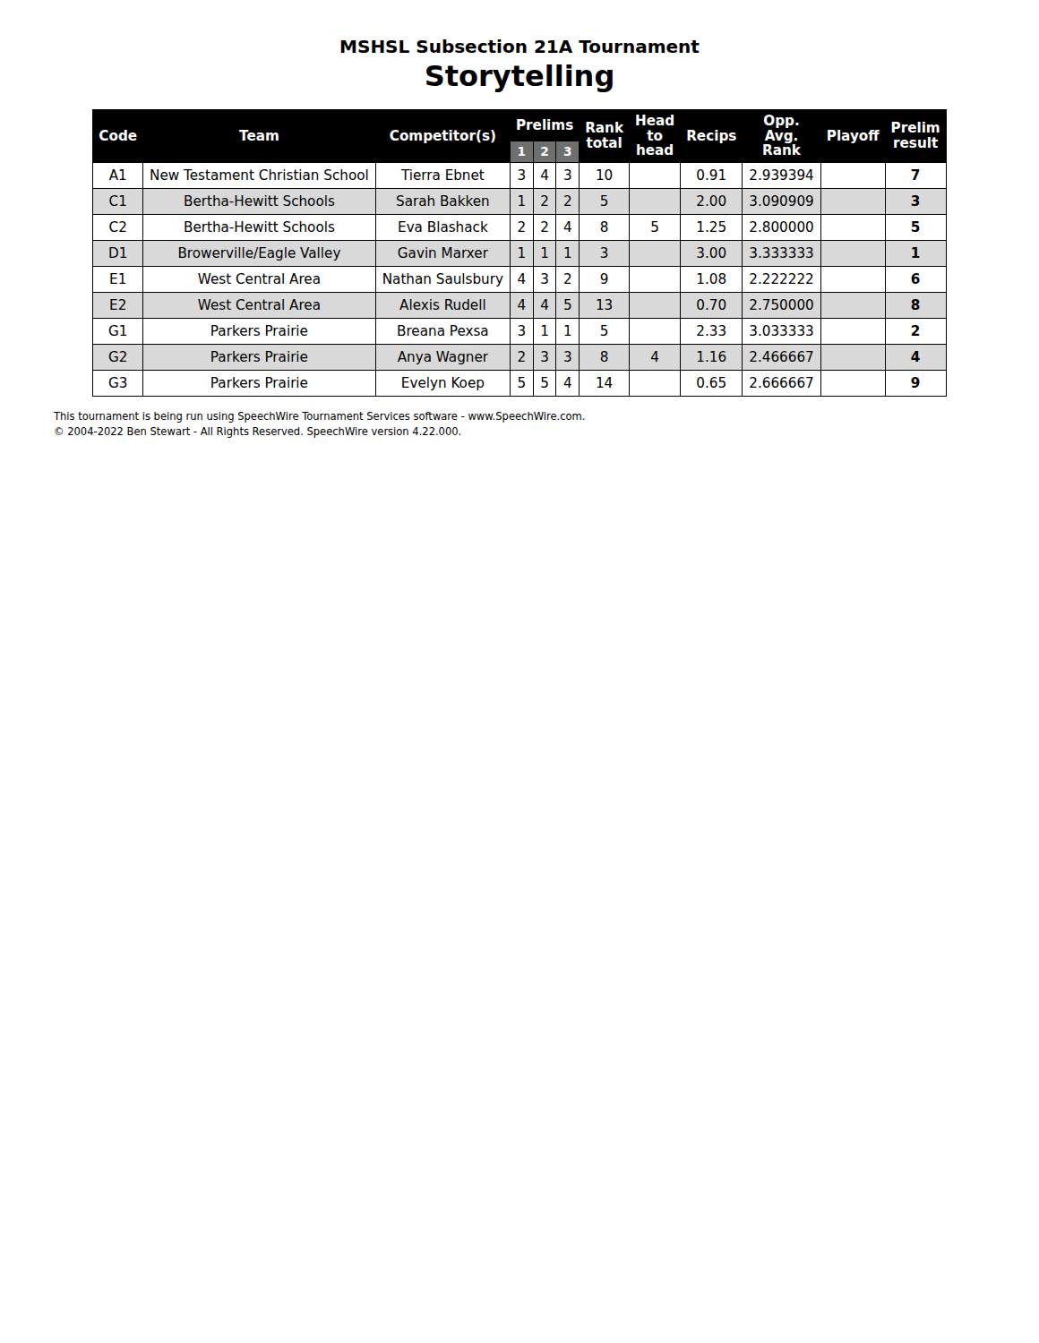MSHSL Subsection 21A Tournament
Storytelling
Storytelling results
| Code | Team | Competitor(s) | Prelims | Rank total | Head to head | Recips | Opp. Avg. Rank | Playoff | Prelim result |
| --- | --- | --- | --- | --- | --- | --- | --- | --- | --- |
| 1 | 2 | 3 |
| A1 | New Testament Christian School | Tierra Ebnet | 3 | 4 | 3 | 10 | | 0.91 | 2.939394 | | 7 |
| C1 | Bertha-Hewitt Schools | Sarah Bakken | 1 | 2 | 2 | 5 | | 2.00 | 3.090909 | | 3 |
| C2 | Bertha-Hewitt Schools | Eva Blashack | 2 | 2 | 4 | 8 | 5 | 1.25 | 2.800000 | | 5 |
| D1 | Browerville/Eagle Valley | Gavin Marxer | 1 | 1 | 1 | 3 | | 3.00 | 3.333333 | | 1 |
| E1 | West Central Area | Nathan Saulsbury | 4 | 3 | 2 | 9 | | 1.08 | 2.222222 | | 6 |
| E2 | West Central Area | Alexis Rudell | 4 | 4 | 5 | 13 | | 0.70 | 2.750000 | | 8 |
| G1 | Parkers Prairie | Breana Pexsa | 3 | 1 | 1 | 5 | | 2.33 | 3.033333 | | 2 |
| G2 | Parkers Prairie | Anya Wagner | 2 | 3 | 3 | 8 | 4 | 1.16 | 2.466667 | | 4 |
| G3 | Parkers Prairie | Evelyn Koep | 5 | 5 | 4 | 14 | | 0.65 | 2.666667 | | 9 |
This tournament is being run using SpeechWire Tournament Services software - www.SpeechWire.com.
© 2004-2022 Ben Stewart - All Rights Reserved. SpeechWire version 4.22.000.